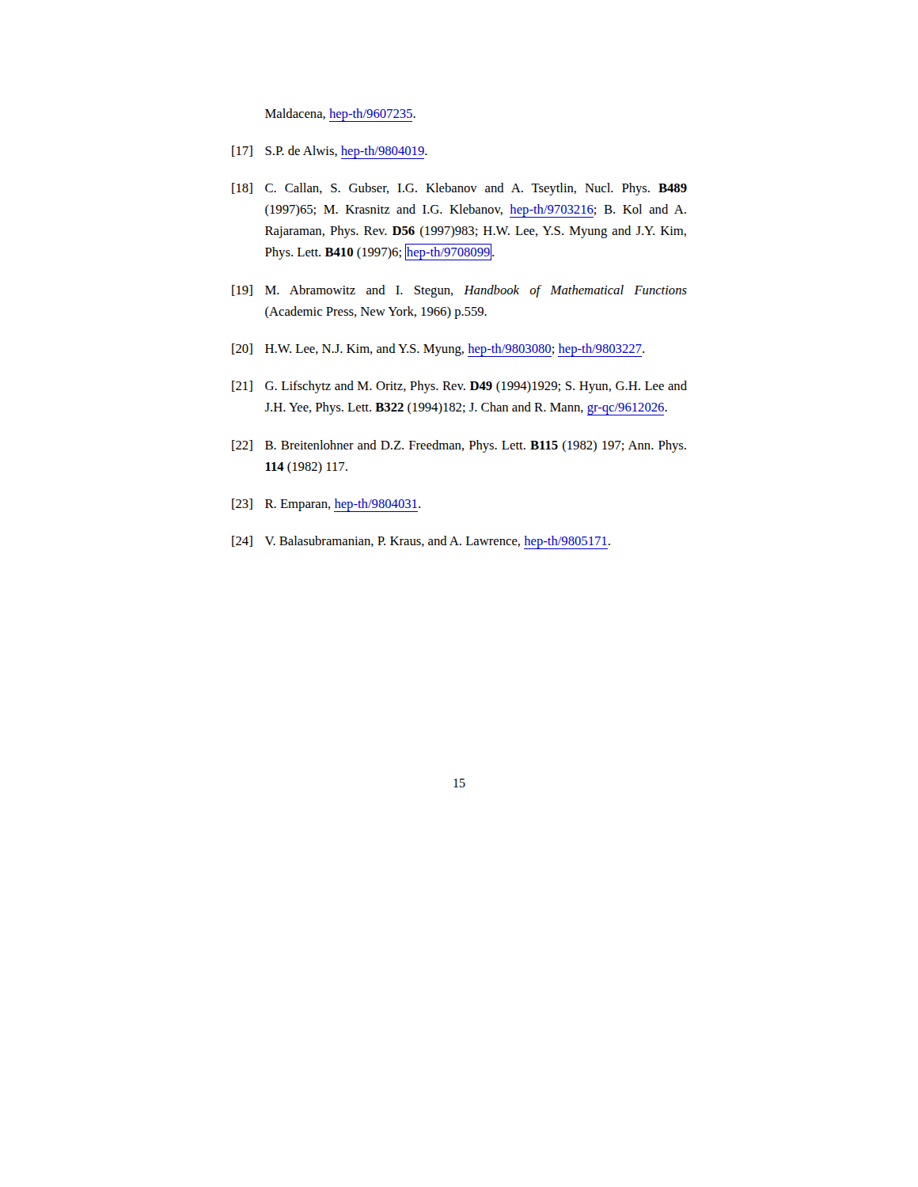Maldacena, hep-th/9607235.
[17] S.P. de Alwis, hep-th/9804019.
[18] C. Callan, S. Gubser, I.G. Klebanov and A. Tseytlin, Nucl. Phys. B489 (1997)65; M. Krasnitz and I.G. Klebanov, hep-th/9703216; B. Kol and A. Rajaraman, Phys. Rev. D56 (1997)983; H.W. Lee, Y.S. Myung and J.Y. Kim, Phys. Lett. B410 (1997)6; hep-th/9708099.
[19] M. Abramowitz and I. Stegun, Handbook of Mathematical Functions (Academic Press, New York, 1966) p.559.
[20] H.W. Lee, N.J. Kim, and Y.S. Myung, hep-th/9803080; hep-th/9803227.
[21] G. Lifschytz and M. Oritz, Phys. Rev. D49 (1994)1929; S. Hyun, G.H. Lee and J.H. Yee, Phys. Lett. B322 (1994)182; J. Chan and R. Mann, gr-qc/9612026.
[22] B. Breitenlohner and D.Z. Freedman, Phys. Lett. B115 (1982) 197; Ann. Phys. 114 (1982) 117.
[23] R. Emparan, hep-th/9804031.
[24] V. Balasubramanian, P. Kraus, and A. Lawrence, hep-th/9805171.
15